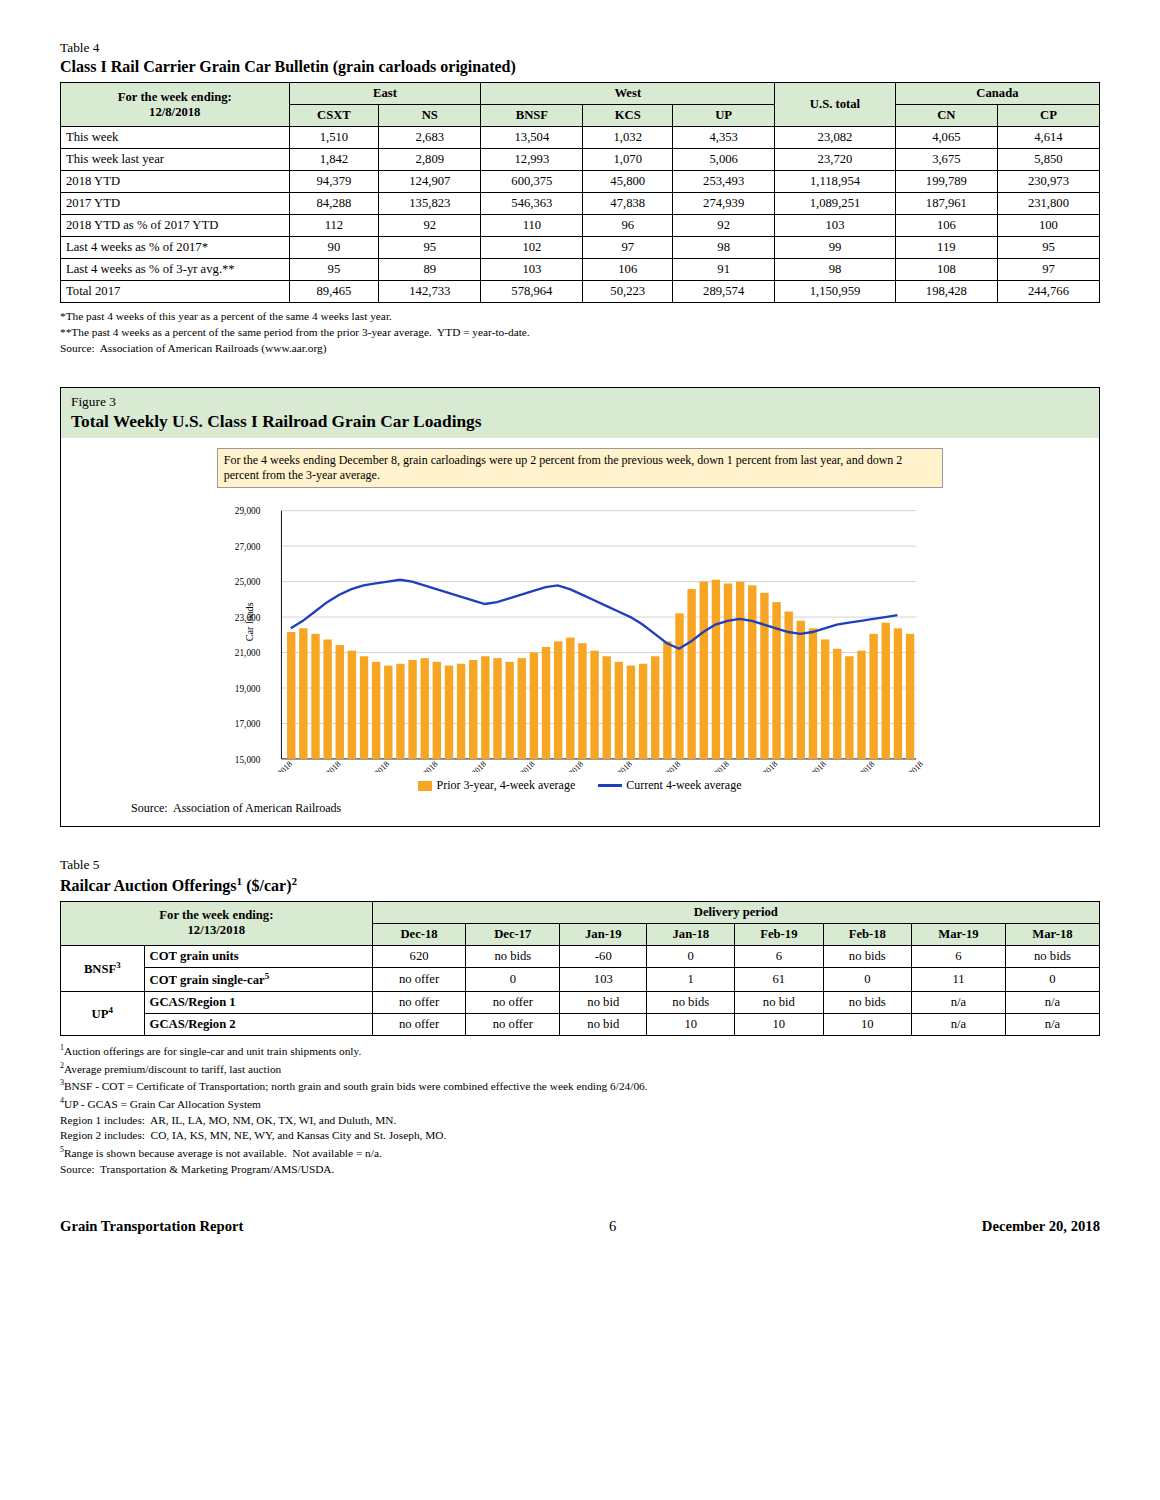Table 4
Class I Rail Carrier Grain Car Bulletin (grain carloads originated)
| For the week ending: 12/8/2018 | East | West | U.S. total | Canada |
| --- | --- | --- | --- | --- |
| CSXT | NS | BNSF | KCS | UP | CN | CP |
| This week | 1,510 | 2,683 | 13,504 | 1,032 | 4,353 | 23,082 | 4,065 | 4,614 |
| This week last year | 1,842 | 2,809 | 12,993 | 1,070 | 5,006 | 23,720 | 3,675 | 5,850 |
| 2018 YTD | 94,379 | 124,907 | 600,375 | 45,800 | 253,493 | 1,118,954 | 199,789 | 230,973 |
| 2017 YTD | 84,288 | 135,823 | 546,363 | 47,838 | 274,939 | 1,089,251 | 187,961 | 231,800 |
| 2018 YTD as % of 2017 YTD | 112 | 92 | 110 | 96 | 92 | 103 | 106 | 100 |
| Last 4 weeks as % of 2017* | 90 | 95 | 102 | 97 | 98 | 99 | 119 | 95 |
| Last 4 weeks as % of 3-yr avg.** | 95 | 89 | 103 | 106 | 91 | 98 | 108 | 97 |
| Total 2017 | 89,465 | 142,733 | 578,964 | 50,223 | 289,574 | 1,150,959 | 198,428 | 244,766 |
*The past 4 weeks of this year as a percent of the same 4 weeks last year.
**The past 4 weeks as a percent of the same period from the prior 3-year average. YTD = year-to-date.
Source: Association of American Railroads (www.aar.org)
Figure 3
Total Weekly U.S. Class I Railroad Grain Car Loadings
For the 4 weeks ending December 8, grain carloadings were up 2 percent from the previous week, down 1 percent from last year, and down 2 percent from the 3-year average.
29,000 27,000 25,000 23,000 21,000 19,000 17,000 15,000 Car loads 3/10/2018 3/31/2018 4/21/2018 5/12/2018 6/2/2018 6/23/2018 7/14/2018 8/4/2018 8/25/2018 9/15/2018 10/6/2018 10/27/2018 11/17/2018 12/8/2018
Prior 3-year, 4-week average Current 4-week average
Source: Association of American Railroads
Table 5
Railcar Auction Offerings1 ($/car)2
| For the week ending: 12/13/2018 | Delivery period |
| --- | --- |
| Dec-18 | Dec-17 | Jan-19 | Jan-18 | Feb-19 | Feb-18 | Mar-19 | Mar-18 |
| BNSF 3 | COT grain units | 620 | no bids | -60 | 0 | 6 | no bids | 6 | no bids |
| COT grain single-car 5 | no offer | 0 | 103 | 1 | 61 | 0 | 11 | 0 |
| UP 4 | GCAS/Region 1 | no offer | no offer | no bid | no bids | no bid | no bids | n/a | n/a |
| GCAS/Region 2 | no offer | no offer | no bid | 10 | 10 | 10 | n/a | n/a |
1Auction offerings are for single-car and unit train shipments only.
2Average premium/discount to tariff, last auction
3BNSF - COT = Certificate of Transportation; north grain and south grain bids were combined effective the week ending 6/24/06.
4UP - GCAS = Grain Car Allocation System
Region 1 includes: AR, IL, LA, MO, NM, OK, TX, WI, and Duluth, MN.
Region 2 includes: CO, IA, KS, MN, NE, WY, and Kansas City and St. Joseph, MO.
5Range is shown because average is not available. Not available = n/a.
Source: Transportation & Marketing Program/AMS/USDA.
Grain Transportation Report
6
December 20, 2018